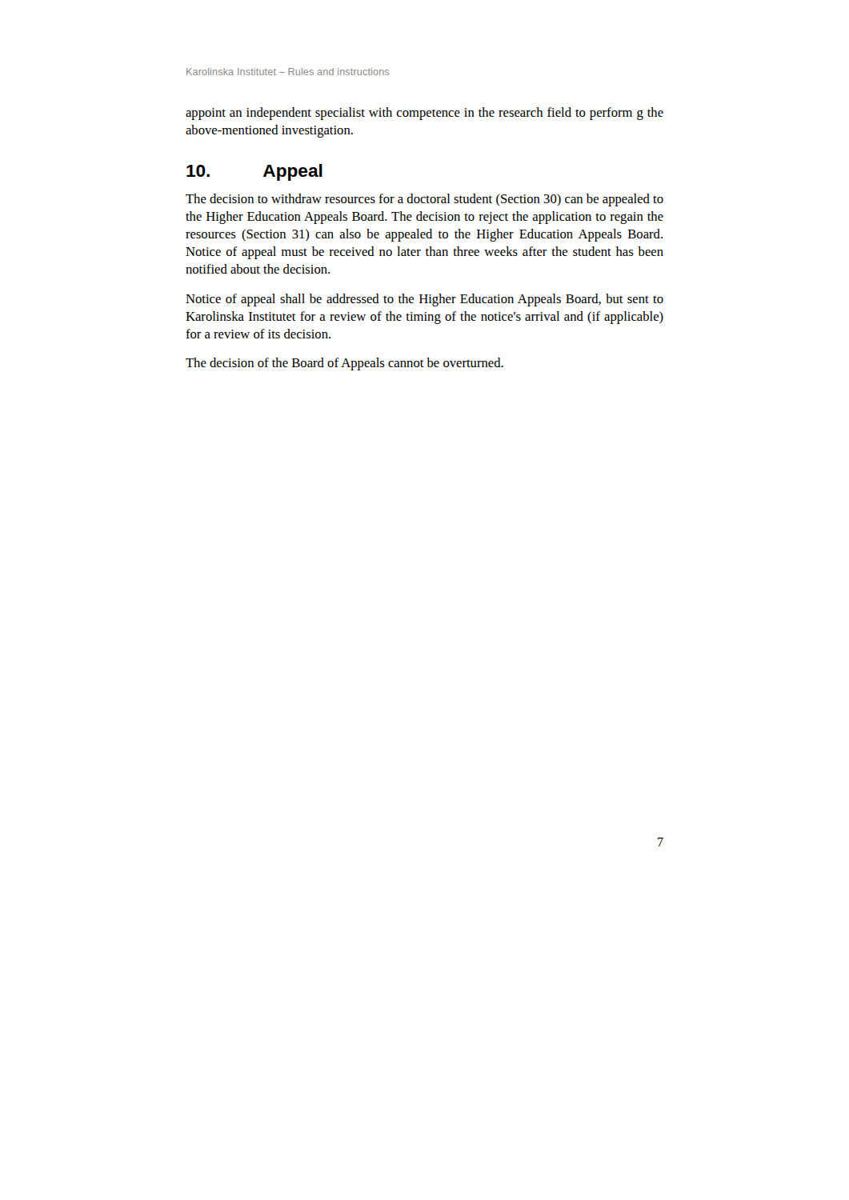Karolinska Institutet – Rules and instructions
appoint an independent specialist with competence in the research field to perform g the above-mentioned investigation.
10. Appeal
The decision to withdraw resources for a doctoral student (Section 30) can be appealed to the Higher Education Appeals Board. The decision to reject the application to regain the resources (Section 31) can also be appealed to the Higher Education Appeals Board. Notice of appeal must be received no later than three weeks after the student has been notified about the decision.
Notice of appeal shall be addressed to the Higher Education Appeals Board, but sent to Karolinska Institutet for a review of the timing of the notice's arrival and (if applicable) for a review of its decision.
The decision of the Board of Appeals cannot be overturned.
7